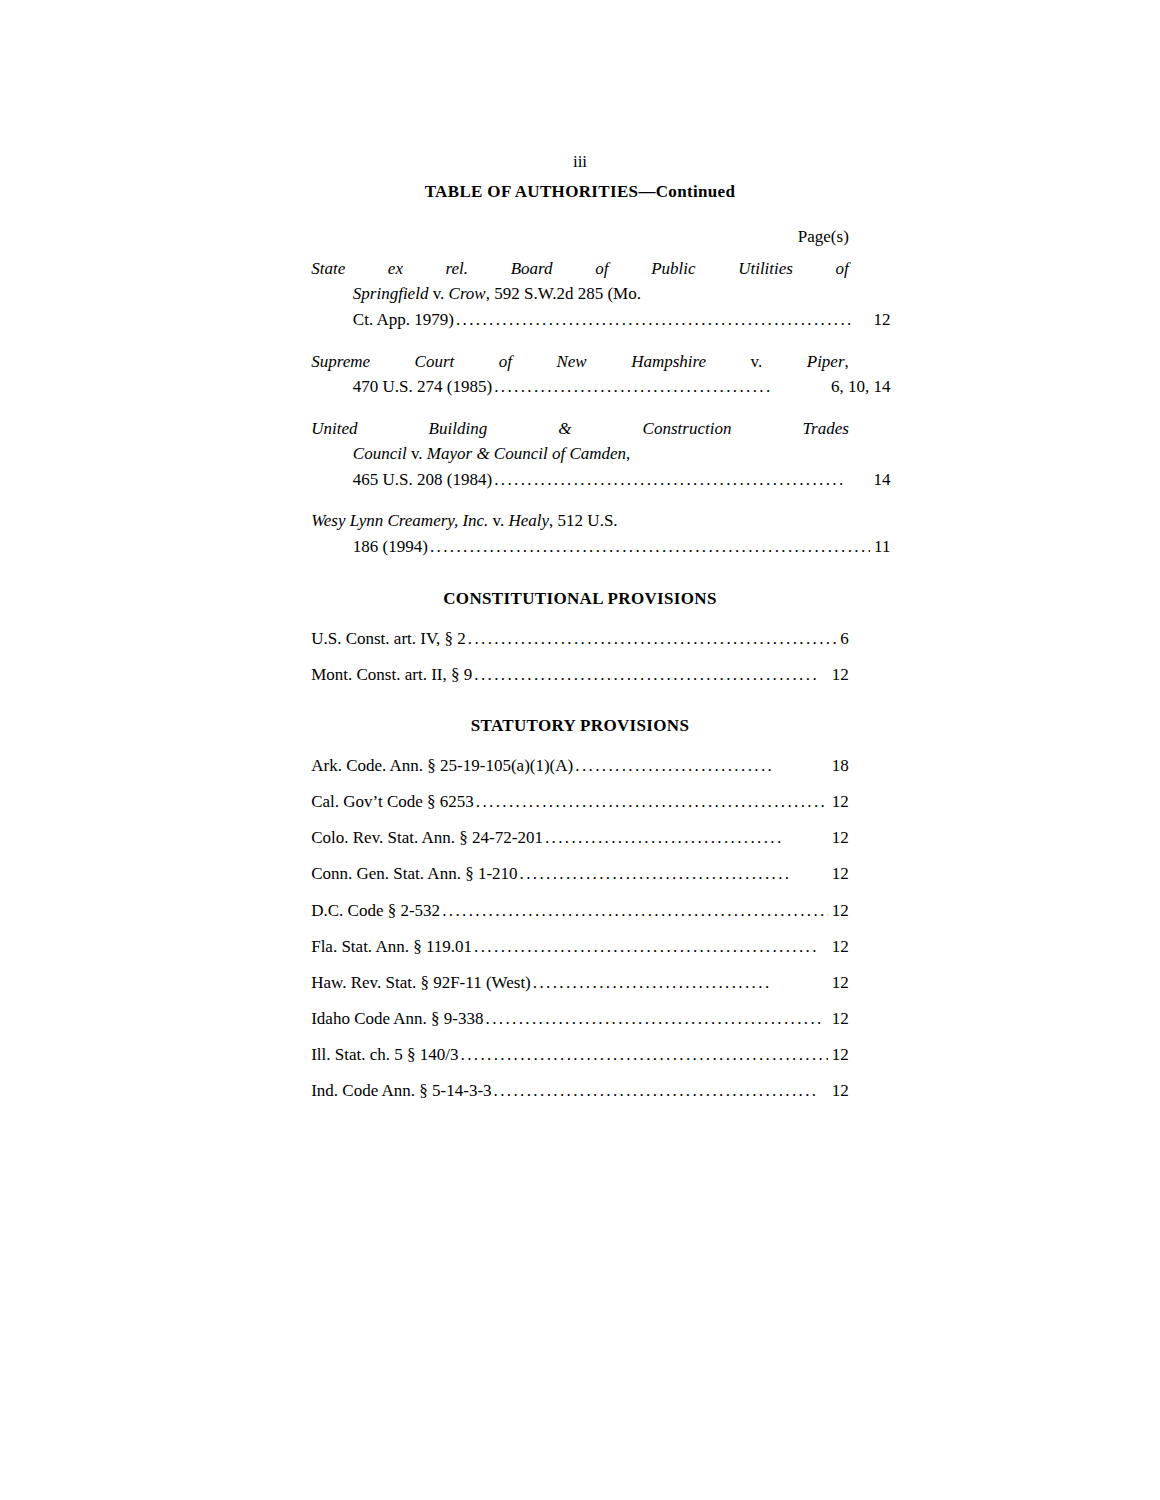iii
TABLE OF AUTHORITIES—Continued
Page(s)
State ex rel. Board of Public Utilities of Springfield v. Crow, 592 S.W.2d 285 (Mo. Ct. App. 1979) ............................................................ 12
Supreme Court of New Hampshire v. Piper, 470 U.S. 274 (1985) .......................................... 6, 10, 14
United Building & Construction Trades Council v. Mayor & Council of Camden, 465 U.S. 208 (1984) ..................................................... 14
Wesy Lynn Creamery, Inc. v. Healy, 512 U.S. 186 (1994) ..................................................................... 11
CONSTITUTIONAL PROVISIONS
U.S. Const. art. IV, § 2 ......................................................... 6
Mont. Const. art. II, § 9 .................................................... 12
STATUTORY PROVISIONS
Ark. Code. Ann. § 25-19-105(a)(1)(A) .............................. 18
Cal. Gov’t Code § 6253 ..................................................... 12
Colo. Rev. Stat. Ann. § 24-72-201 .................................... 12
Conn. Gen. Stat. Ann. § 1-210 ......................................... 12
D.C. Code § 2-532 ............................................................ 12
Fla. Stat. Ann. § 119.01 .................................................... 12
Haw. Rev. Stat. § 92F-11 (West) .................................... 12
Idaho Code Ann. § 9-338 ................................................... 12
Ill. Stat. ch. 5 § 140/3 ......................................................... 12
Ind. Code Ann. § 5-14-3-3 ................................................. 12